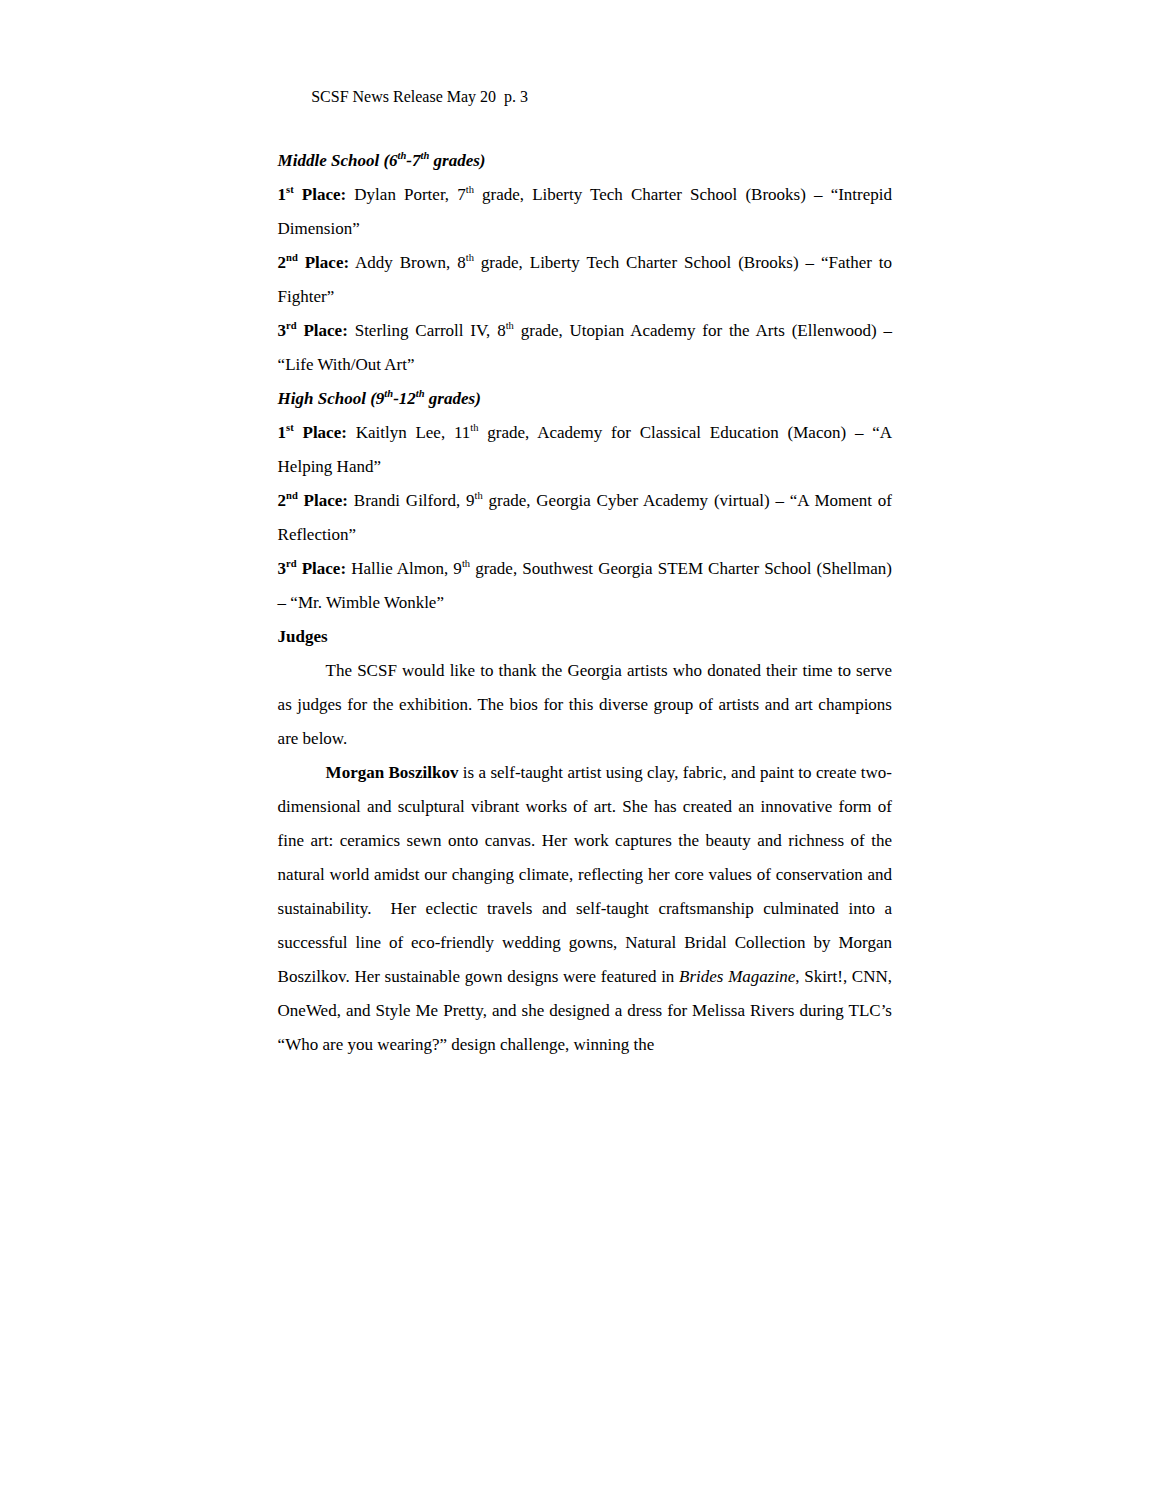SCSF News Release May 20 p. 3
Middle School (6th-7th grades)
1st Place: Dylan Porter, 7th grade, Liberty Tech Charter School (Brooks) – “Intrepid Dimension”
2nd Place: Addy Brown, 8th grade, Liberty Tech Charter School (Brooks) – “Father to Fighter”
3rd Place: Sterling Carroll IV, 8th grade, Utopian Academy for the Arts (Ellenwood) – “Life With/Out Art”
High School (9th-12th grades)
1st Place: Kaitlyn Lee, 11th grade, Academy for Classical Education (Macon) – “A Helping Hand”
2nd Place: Brandi Gilford, 9th grade, Georgia Cyber Academy (virtual) – “A Moment of Reflection”
3rd Place: Hallie Almon, 9th grade, Southwest Georgia STEM Charter School (Shellman) – “Mr. Wimble Wonkle”
Judges
The SCSF would like to thank the Georgia artists who donated their time to serve as judges for the exhibition. The bios for this diverse group of artists and art champions are below.
Morgan Boszilkov is a self-taught artist using clay, fabric, and paint to create two-dimensional and sculptural vibrant works of art. She has created an innovative form of fine art: ceramics sewn onto canvas. Her work captures the beauty and richness of the natural world amidst our changing climate, reflecting her core values of conservation and sustainability. Her eclectic travels and self-taught craftsmanship culminated into a successful line of eco-friendly wedding gowns, Natural Bridal Collection by Morgan Boszilkov. Her sustainable gown designs were featured in Brides Magazine, Skirt!, CNN, OneWed, and Style Me Pretty, and she designed a dress for Melissa Rivers during TLC’s “Who are you wearing?” design challenge, winning the